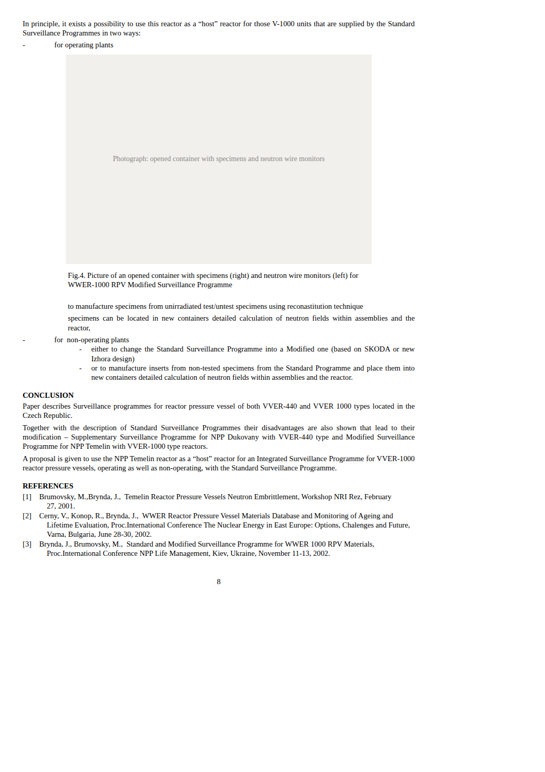In principle, it exists a possibility to use this reactor as a “host” reactor for those V-1000 units that are supplied by the Standard Surveillance Programmes in two ways:
- for operating plants
Fig.4. Picture of an opened container with specimens (right) and neutron wire monitors (left) for
WWER-1000 RPV Modified Surveillance Programme
to manufacture specimens from unirradiated test/untest specimens using reconastitution technique
specimens can be located in new containers detailed calculation of neutron fields within assemblies and the reactor,
- for non-operating plants
- either to change the Standard Surveillance Programme into a Modified one (based on SKODA or new Izhora design)
- or to manufacture inserts from non-tested specimens from the Standard Programme and place them into new containers detailed calculation of neutron fields within assemblies and the reactor.
Conclusion
Paper describes Surveillance programmes for reactor pressure vessel of both VVER-440 and VVER 1000 types located in the Czech Republic.
Together with the description of Standard Surveillance Programmes their disadvantages are also shown that lead to their modification – Supplementary Surveillance Programme for NPP Dukovany with VVER-440 type and Modified Surveillance Programme for NPP Temelin with VVER-1000 type reactors.
A proposal is given to use the NPP Temelin reactor as a “host” reactor for an Integrated Surveillance Programme for VVER-1000 reactor pressure vessels, operating as well as non-operating, with the Standard Surveillance Programme.
References
[1] Brumovsky, M.,Brynda, J., Temelin Reactor Pressure Vessels Neutron Embrittlement, Workshop NRI Rez, February
27, 2001.
[2] Cerny, V., Konop, R., Brynda, J., WWER Reactor Pressure Vessel Materials Database and Monitoring of Ageing and
Lifetime Evaluation, Proc.International Conference The Nuclear Energy in East Europe: Options, Chalenges and Future,
Varna, Bulgaria, June 28-30, 2002.
[3] Brynda, J., Brumovsky, M., Standard and Modified Surveillance Programme for WWER 1000 RPV Materials,
Proc.International Conference NPP Life Management, Kiev, Ukraine, November 11-13, 2002.
8